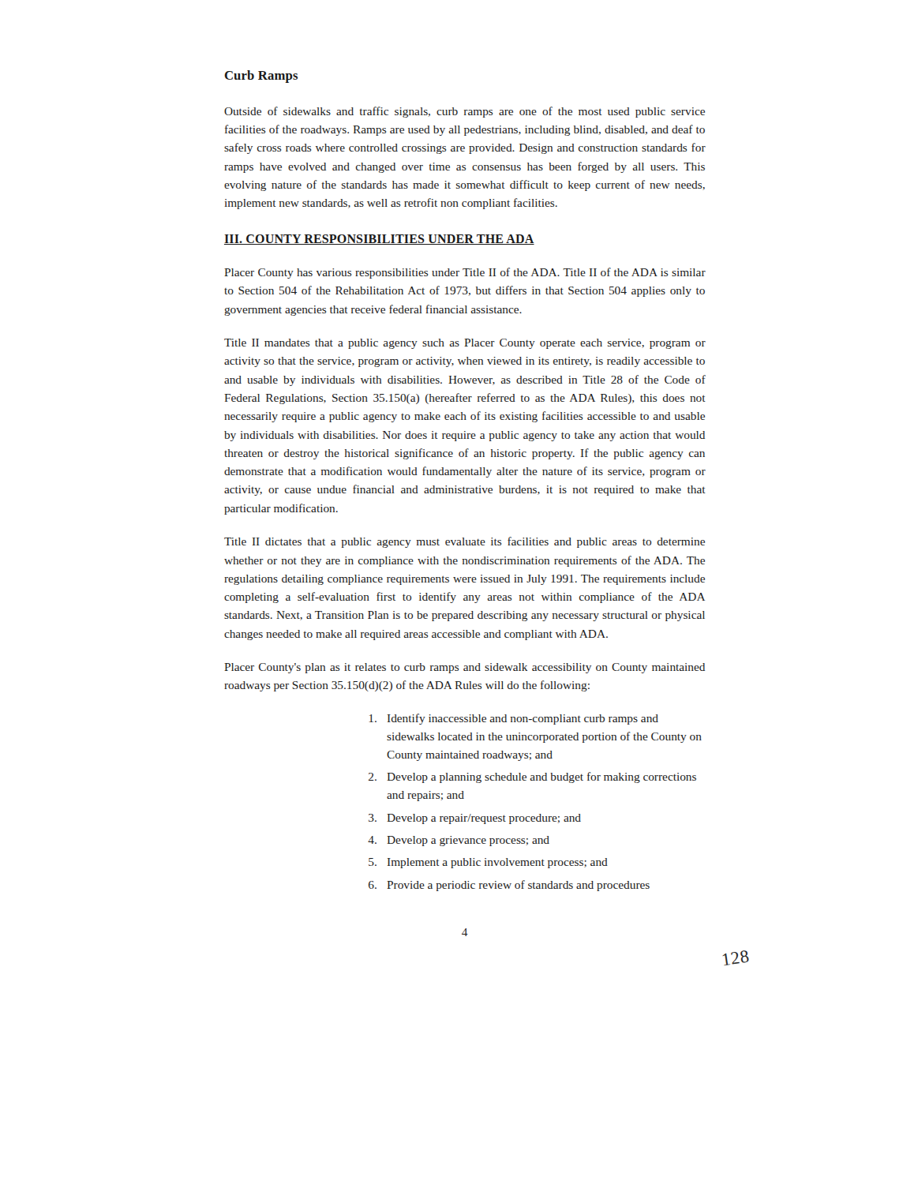Curb Ramps
Outside of sidewalks and traffic signals, curb ramps are one of the most used public service facilities of the roadways. Ramps are used by all pedestrians, including blind, disabled, and deaf to safely cross roads where controlled crossings are provided. Design and construction standards for ramps have evolved and changed over time as consensus has been forged by all users. This evolving nature of the standards has made it somewhat difficult to keep current of new needs, implement new standards, as well as retrofit non compliant facilities.
III. COUNTY RESPONSIBILITIES UNDER THE ADA
Placer County has various responsibilities under Title II of the ADA. Title II of the ADA is similar to Section 504 of the Rehabilitation Act of 1973, but differs in that Section 504 applies only to government agencies that receive federal financial assistance.
Title II mandates that a public agency such as Placer County operate each service, program or activity so that the service, program or activity, when viewed in its entirety, is readily accessible to and usable by individuals with disabilities. However, as described in Title 28 of the Code of Federal Regulations, Section 35.150(a) (hereafter referred to as the ADA Rules), this does not necessarily require a public agency to make each of its existing facilities accessible to and usable by individuals with disabilities. Nor does it require a public agency to take any action that would threaten or destroy the historical significance of an historic property. If the public agency can demonstrate that a modification would fundamentally alter the nature of its service, program or activity, or cause undue financial and administrative burdens, it is not required to make that particular modification.
Title II dictates that a public agency must evaluate its facilities and public areas to determine whether or not they are in compliance with the nondiscrimination requirements of the ADA. The regulations detailing compliance requirements were issued in July 1991. The requirements include completing a self-evaluation first to identify any areas not within compliance of the ADA standards. Next, a Transition Plan is to be prepared describing any necessary structural or physical changes needed to make all required areas accessible and compliant with ADA.
Placer County's plan as it relates to curb ramps and sidewalk accessibility on County maintained roadways per Section 35.150(d)(2) of the ADA Rules will do the following:
Identify inaccessible and non-compliant curb ramps and sidewalks located in the unincorporated portion of the County on County maintained roadways; and
Develop a planning schedule and budget for making corrections and repairs; and
Develop a repair/request procedure; and
Develop a grievance process; and
Implement a public involvement process; and
Provide a periodic review of standards and procedures
4
128